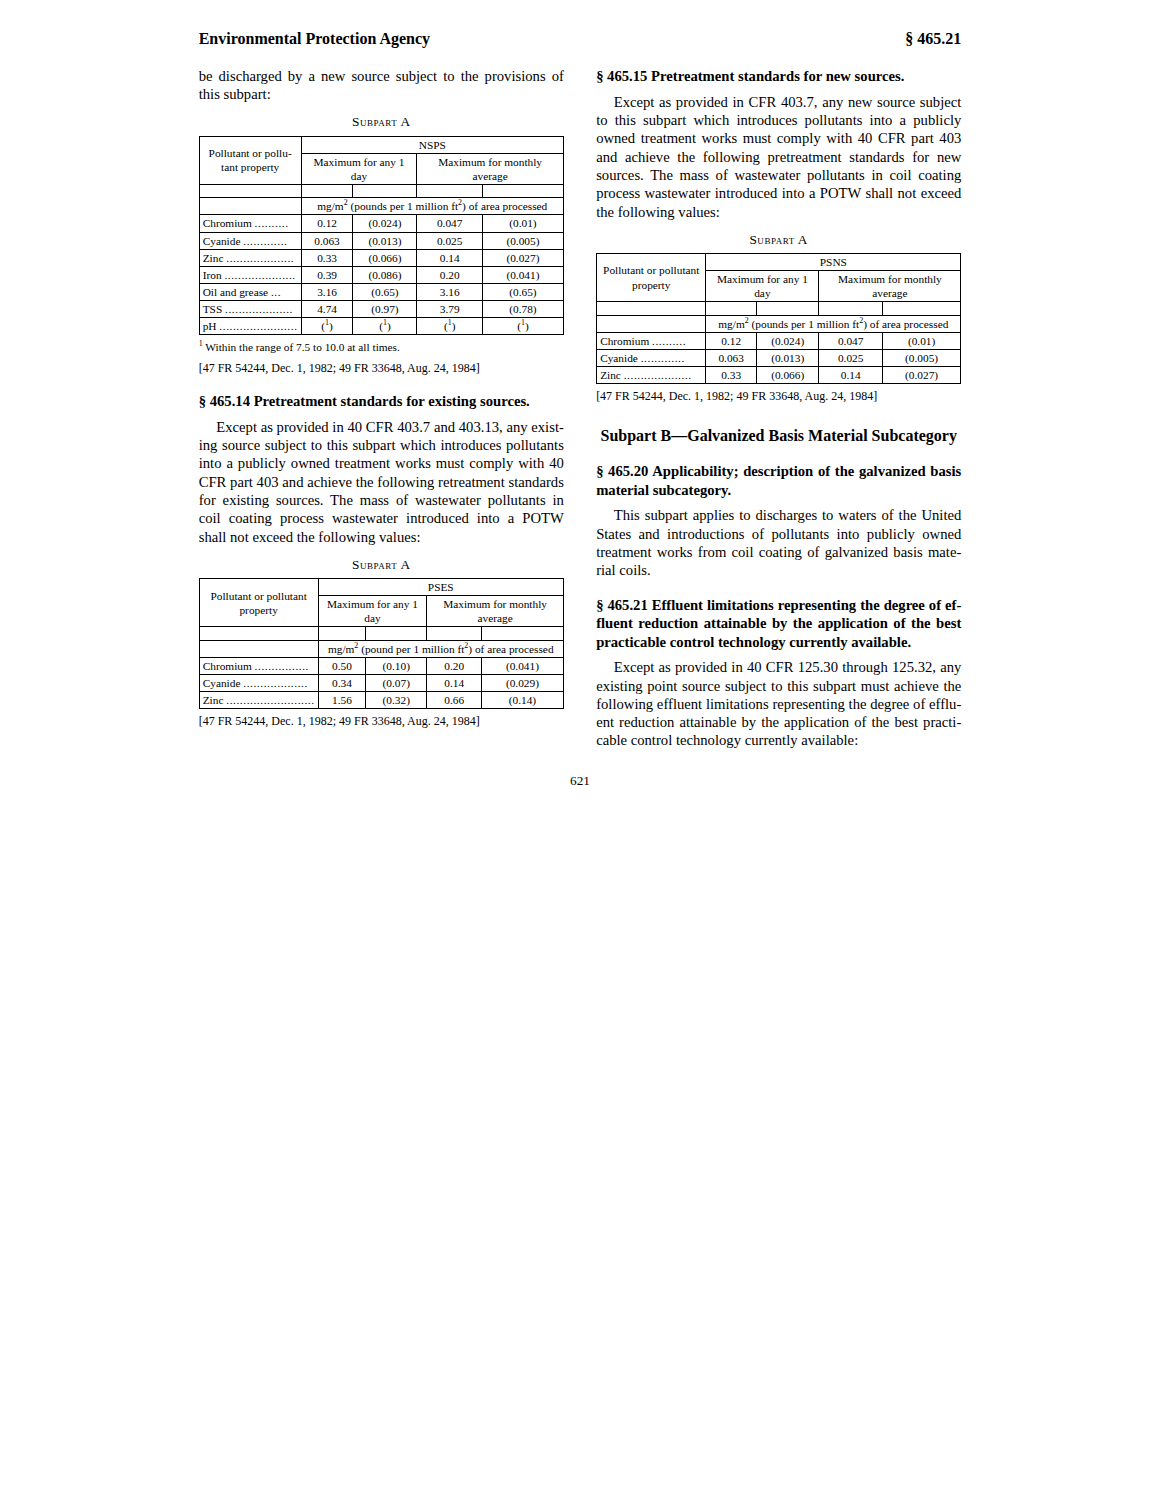Environmental Protection Agency § 465.21
be discharged by a new source subject to the provisions of this subpart:
Subpart A
| Pollutant or pollutant property | NSPS |
| --- | --- |
| Maximum for any 1 day | Maximum for monthly average |
| | mg/m 2 (pounds per 1 million ft 2 ) of area processed |
| Chromium .......... | 0.12 | (0.024) | 0.047 | (0.01) |
| Cyanide ............. | 0.063 | (0.013) | 0.025 | (0.005) |
| Zinc .................... | 0.33 | (0.066) | 0.14 | (0.027) |
| Iron ..................... | 0.39 | (0.086) | 0.20 | (0.041) |
| Oil and grease ... | 3.16 | (0.65) | 3.16 | (0.65) |
| TSS .................... | 4.74 | (0.97) | 3.79 | (0.78) |
| pH ....................... | ( 1 ) | ( 1 ) | ( 1 ) | ( 1 ) |
1 Within the range of 7.5 to 10.0 at all times.
[47 FR 54244, Dec. 1, 1982; 49 FR 33648, Aug. 24, 1984]
§ 465.14 Pretreatment standards for existing sources.
Except as provided in 40 CFR 403.7 and 403.13, any existing source subject to this subpart which introduces pollutants into a publicly owned treatment works must comply with 40 CFR part 403 and achieve the following retreatment standards for existing sources. The mass of wastewater pollutants in coil coating process wastewater introduced into a POTW shall not exceed the following values:
Subpart A
| Pollutant or pollutant property | PSES |
| --- | --- |
| Maximum for any 1 day | Maximum for monthly average |
| | mg/m 2 (pound per 1 million ft 2 ) of area processed |
| Chromium ................ | 0.50 | (0.10) | 0.20 | (0.041) |
| Cyanide ................... | 0.34 | (0.07) | 0.14 | (0.029) |
| Zinc .......................... | 1.56 | (0.32) | 0.66 | (0.14) |
[47 FR 54244, Dec. 1, 1982; 49 FR 33648, Aug. 24, 1984]
§ 465.15 Pretreatment standards for new sources.
Except as provided in CFR 403.7, any new source subject to this subpart which introduces pollutants into a publicly owned treatment works must comply with 40 CFR part 403 and achieve the following pretreatment standards for new sources. The mass of wastewater pollutants in coil coating process wastewater introduced into a POTW shall not exceed the following values:
Subpart A
| Pollutant or pollutant property | PSNS |
| --- | --- |
| Maximum for any 1 day | Maximum for monthly average |
| | mg/m 2 (pounds per 1 million ft 2 ) of area processed |
| Chromium .......... | 0.12 | (0.024) | 0.047 | (0.01) |
| Cyanide ............. | 0.063 | (0.013) | 0.025 | (0.005) |
| Zinc .................... | 0.33 | (0.066) | 0.14 | (0.027) |
[47 FR 54244, Dec. 1, 1982; 49 FR 33648, Aug. 24, 1984]
Subpart B—Galvanized Basis Material Subcategory
§ 465.20 Applicability; description of the galvanized basis material subcategory.
This subpart applies to discharges to waters of the United States and introductions of pollutants into publicly owned treatment works from coil coating of galvanized basis material coils.
§ 465.21 Effluent limitations representing the degree of effluent reduction attainable by the application of the best practicable control technology currently available.
Except as provided in 40 CFR 125.30 through 125.32, any existing point source subject to this subpart must achieve the following effluent limitations representing the degree of effluent reduction attainable by the application of the best practicable control technology currently available:
621